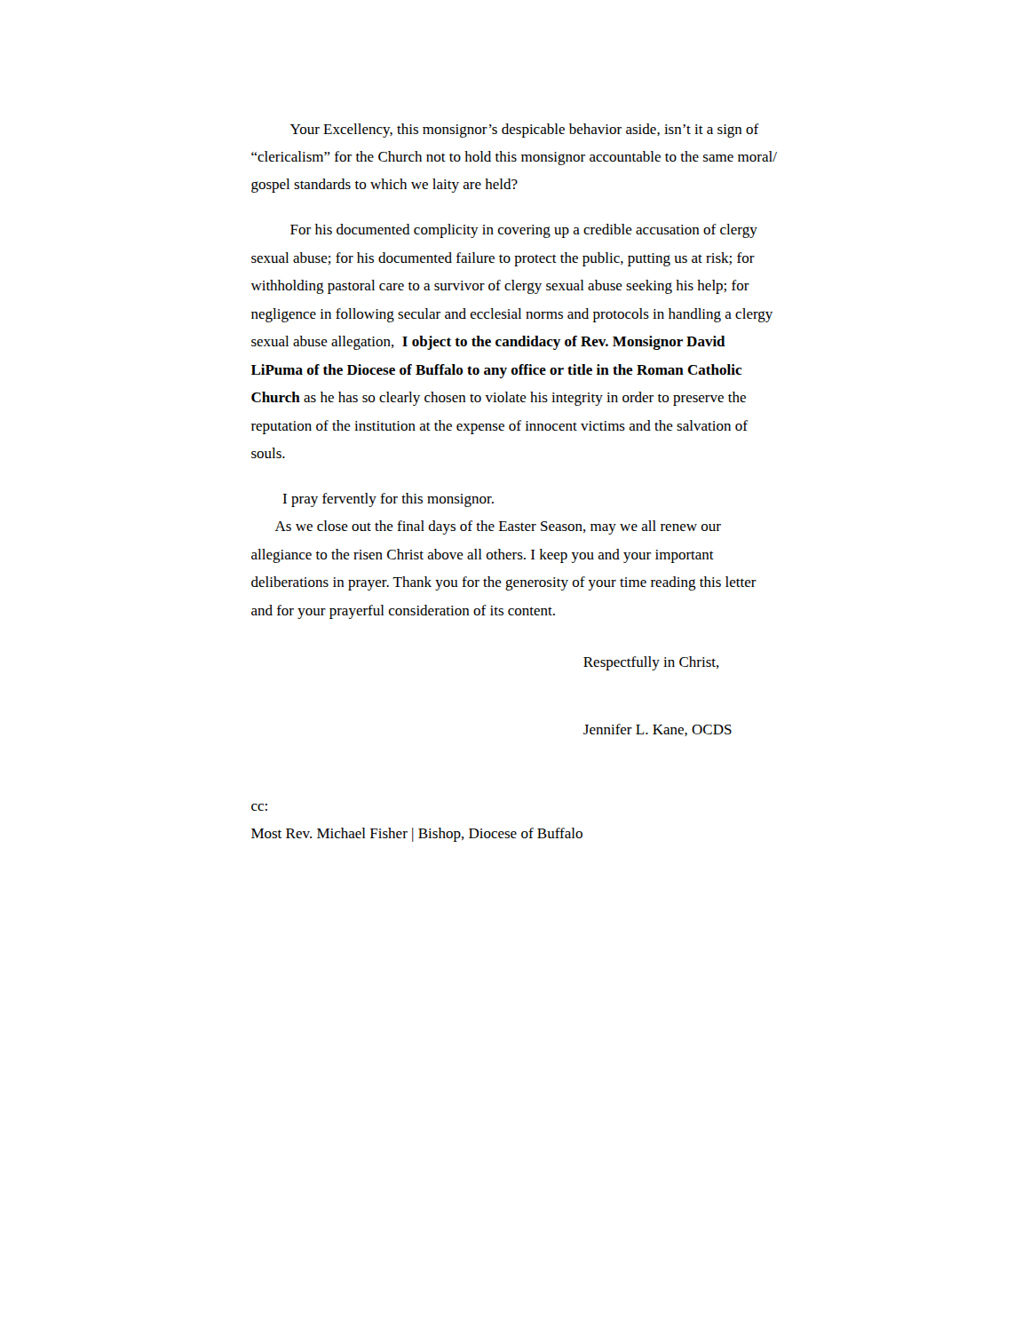Your Excellency, this monsignor’s despicable behavior aside, isn’t it a sign of “clericalism” for the Church not to hold this monsignor accountable to the same moral/ gospel standards to which we laity are held?
For his documented complicity in covering up a credible accusation of clergy sexual abuse; for his documented failure to protect the public, putting us at risk; for withholding pastoral care to a survivor of clergy sexual abuse seeking his help; for negligence in following secular and ecclesial norms and protocols in handling a clergy sexual abuse allegation, I object to the candidacy of Rev. Monsignor David LiPuma of the Diocese of Buffalo to any office or title in the Roman Catholic Church as he has so clearly chosen to violate his integrity in order to preserve the reputation of the institution at the expense of innocent victims and the salvation of souls.
I pray fervently for this monsignor.
As we close out the final days of the Easter Season, may we all renew our allegiance to the risen Christ above all others. I keep you and your important deliberations in prayer. Thank you for the generosity of your time reading this letter and for your prayerful consideration of its content.
Respectfully in Christ,
Jennifer L. Kane, OCDS
cc:
Most Rev. Michael Fisher | Bishop, Diocese of Buffalo